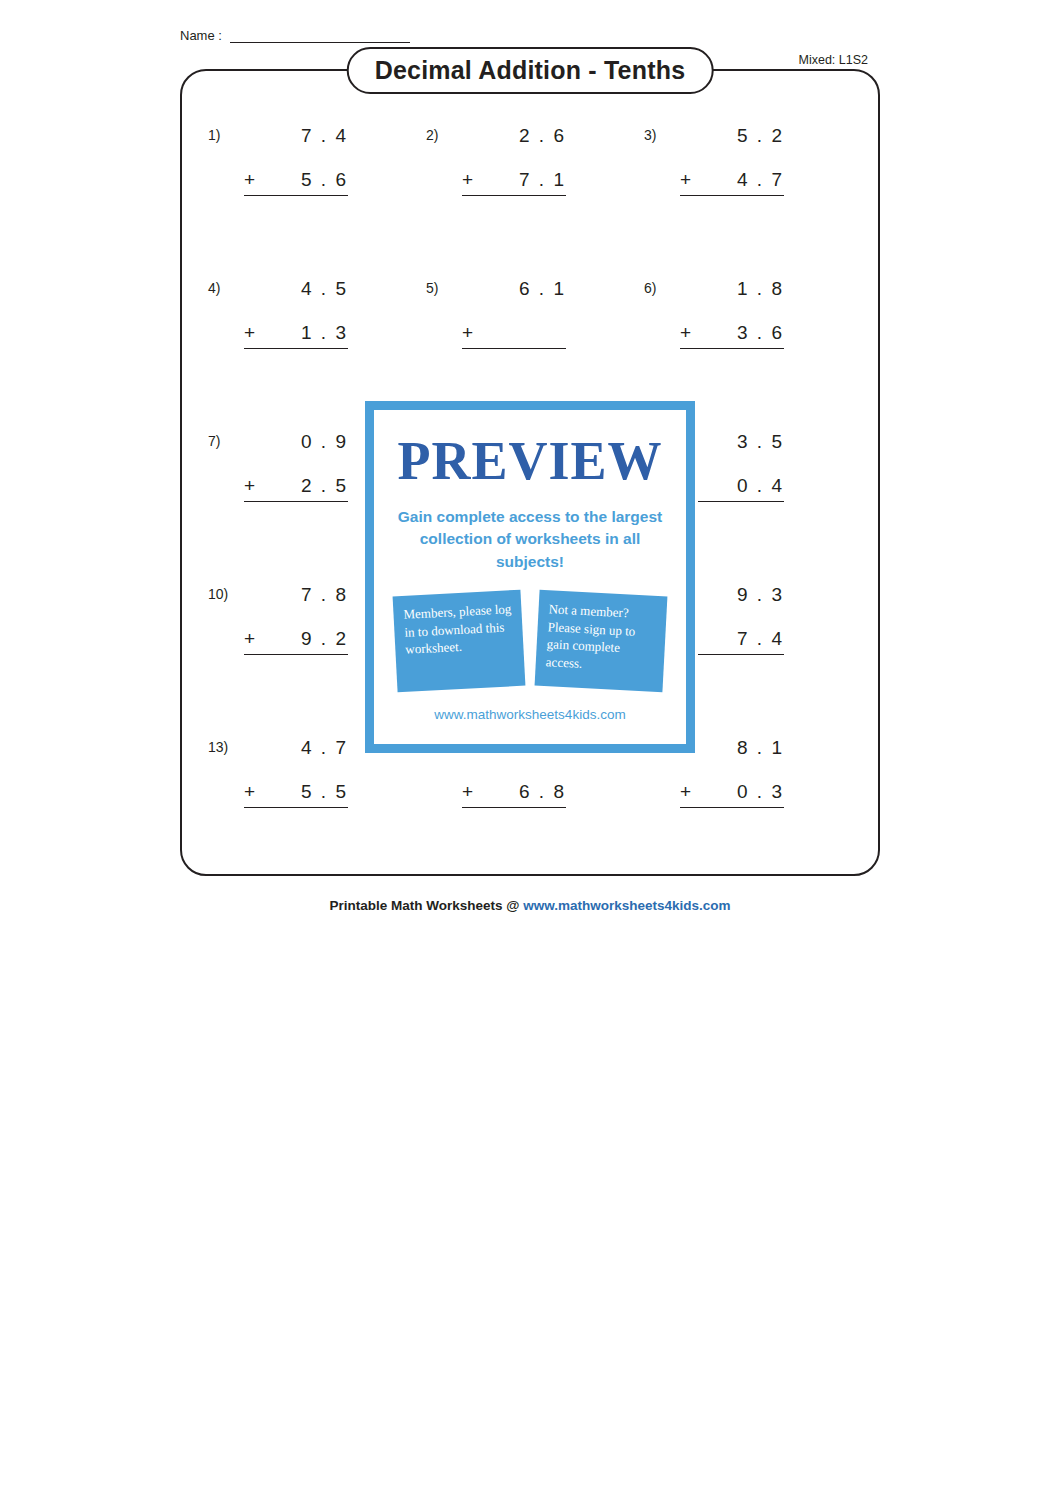Name :
Decimal Addition - Tenths
Mixed: L1S2
1) 7 . 4 +5 . 6
2) 2 . 6 +7 . 1
3) 5 . 2 +4 . 7
4) 4 . 5 +1 . 3
5) 6 . 1 +
6) 1 . 8 +3 . 6
7) 0 . 9 +2 . 5
9) 3 . 5 +0 . 4
10) 7 . 8 +9 . 2
12) 9 . 3 +7 . 4
13) 4 . 7 +5 . 5
14) 0 . 3 +6 . 8
15) 8 . 1 +0 . 3
PREVIEW
Gain complete access to the largest collection of worksheets in all subjects!
Members, please log in to download this worksheet.
Not a member? Please sign up to gain complete access.
www.mathworksheets4kids.com
Printable Math Worksheets @ www.mathworksheets4kids.com